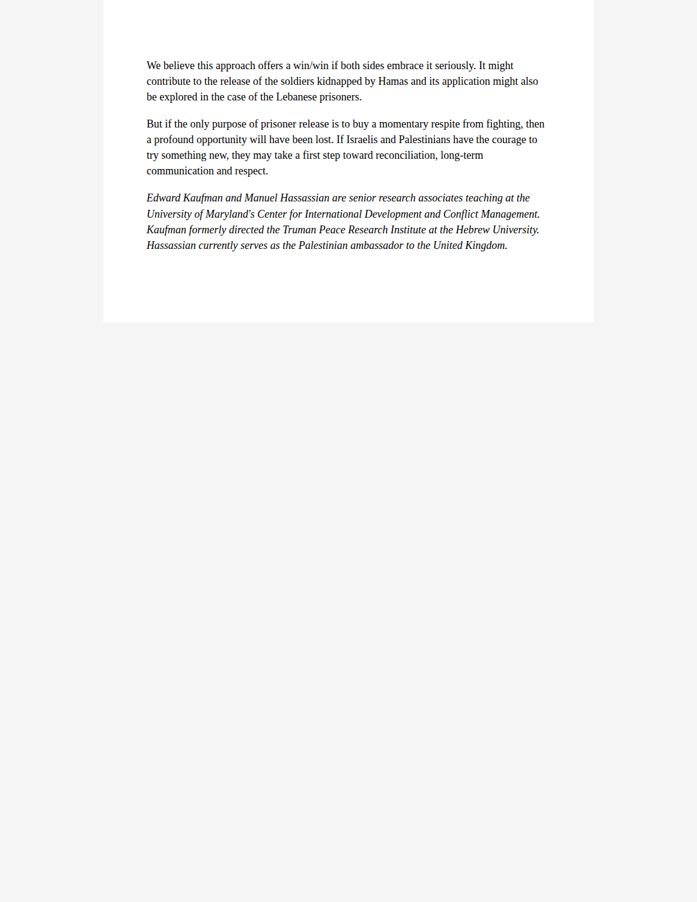We believe this approach offers a win/win if both sides embrace it seriously. It might contribute to the release of the soldiers kidnapped by Hamas and its application might also be explored in the case of the Lebanese prisoners.
But if the only purpose of prisoner release is to buy a momentary respite from fighting, then a profound opportunity will have been lost. If Israelis and Palestinians have the courage to try something new, they may take a first step toward reconciliation, long-term communication and respect.
Edward Kaufman and Manuel Hassassian are senior research associates teaching at the University of Maryland's Center for International Development and Conflict Management. Kaufman formerly directed the Truman Peace Research Institute at the Hebrew University. Hassassian currently serves as the Palestinian ambassador to the United Kingdom.